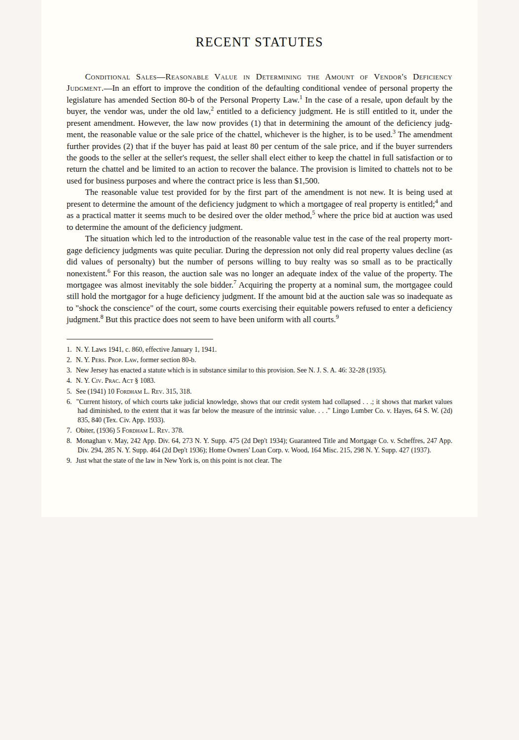RECENT STATUTES
Conditional Sales—Reasonable Value in Determining the Amount of Vendor's Deficiency Judgment.—In an effort to improve the condition of the defaulting conditional vendee of personal property the legislature has amended Section 80-b of the Personal Property Law.1 In the case of a resale, upon default by the buyer, the vendor was, under the old law,2 entitled to a deficiency judgment. He is still entitled to it, under the present amendment. However, the law now provides (1) that in determining the amount of the deficiency judgment, the reasonable value or the sale price of the chattel, whichever is the higher, is to be used.3 The amendment further provides (2) that if the buyer has paid at least 80 per centum of the sale price, and if the buyer surrenders the goods to the seller at the seller's request, the seller shall elect either to keep the chattel in full satisfaction or to return the chattel and be limited to an action to recover the balance. The provision is limited to chattels not to be used for business purposes and where the contract price is less than $1,500.
The reasonable value test provided for by the first part of the amendment is not new. It is being used at present to determine the amount of the deficiency judgment to which a mortgagee of real property is entitled;4 and as a practical matter it seems much to be desired over the older method,5 where the price bid at auction was used to determine the amount of the deficiency judgment.
The situation which led to the introduction of the reasonable value test in the case of the real property mortgage deficiency judgments was quite peculiar. During the depression not only did real property values decline (as did values of personalty) but the number of persons willing to buy realty was so small as to be practically nonexistent.6 For this reason, the auction sale was no longer an adequate index of the value of the property. The mortgagee was almost inevitably the sole bidder.7 Acquiring the property at a nominal sum, the mortgagee could still hold the mortgagor for a huge deficiency judgment. If the amount bid at the auction sale was so inadequate as to "shock the conscience" of the court, some courts exercising their equitable powers refused to enter a deficiency judgment.8 But this practice does not seem to have been uniform with all courts.9
1. N. Y. Laws 1941, c. 860, effective January 1, 1941.
2. N. Y. Pers. Prop. Law, former section 80-b.
3. New Jersey has enacted a statute which is in substance similar to this provision. See N. J. S. A. 46: 32-28 (1935).
4. N. Y. Civ. Prac. Act § 1083.
5. See (1941) 10 Fordham L. Rev. 315, 318.
6. "Current history, of which courts take judicial knowledge, shows that our credit system had collapsed . . .; it shows that market values had diminished, to the extent that it was far below the measure of the intrinsic value. . . ." Lingo Lumber Co. v. Hayes, 64 S. W. (2d) 835, 840 (Tex. Civ. App. 1933).
7. Obiter, (1936) 5 Fordham L. Rev. 378.
8. Monaghan v. May, 242 App. Div. 64, 273 N. Y. Supp. 475 (2d Dep't 1934); Guaranteed Title and Mortgage Co. v. Scheffres, 247 App. Div. 294, 285 N. Y. Supp. 464 (2d Dep't 1936); Home Owners' Loan Corp. v. Wood, 164 Misc. 215, 298 N. Y. Supp. 427 (1937).
9. Just what the state of the law in New York is, on this point is not clear. The